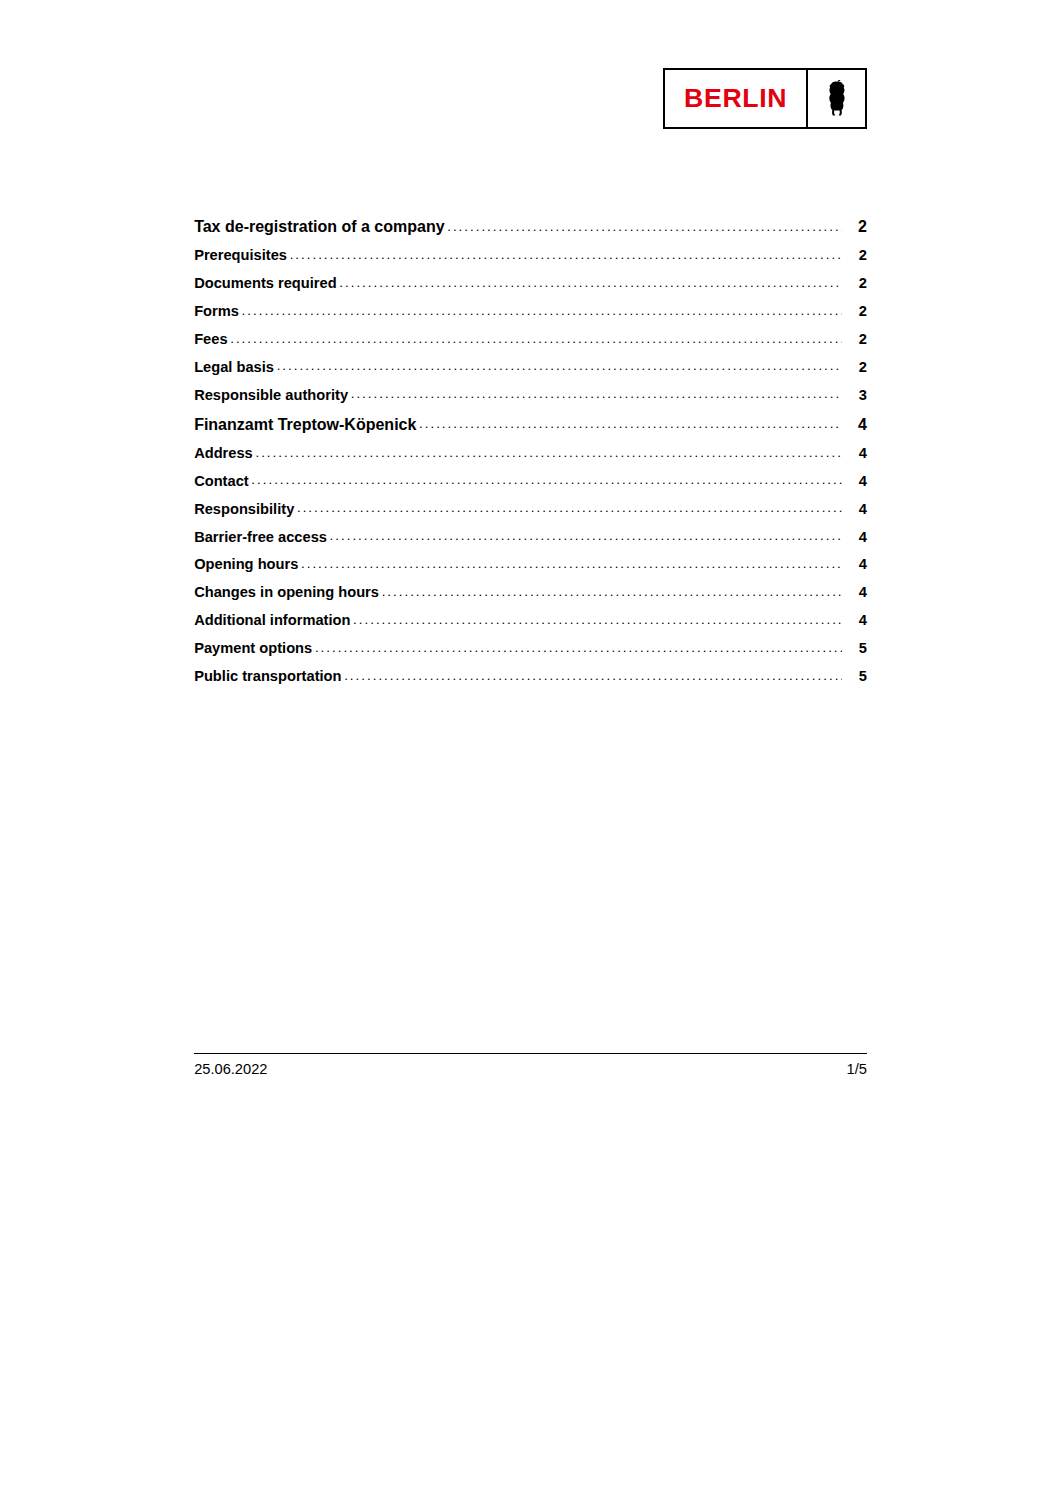BERLIN
Tax de-registration of a company ........................................................................................................... 2
Prerequisites ....................................................................................................................... 2
Documents required .............................................................................................................. 2
Forms ................................................................................................................................. 2
Fees .................................................................................................................................... 2
Legal basis ........................................................................................................................... 2
Responsible authority ........................................................................................................... 3
Finanzamt Treptow-Köpenick ................................................................................................. 4
Address .............................................................................................................................. 4
Contact .............................................................................................................................. 4
Responsibility ..................................................................................................................... 4
Barrier-free access ............................................................................................................... 4
Opening hours .................................................................................................................... 4
Changes in opening hours ..................................................................................................... 4
Additional information ......................................................................................................... 4
Payment options ................................................................................................................ 5
Public transportation ........................................................................................................... 5
25.06.2022 1/5